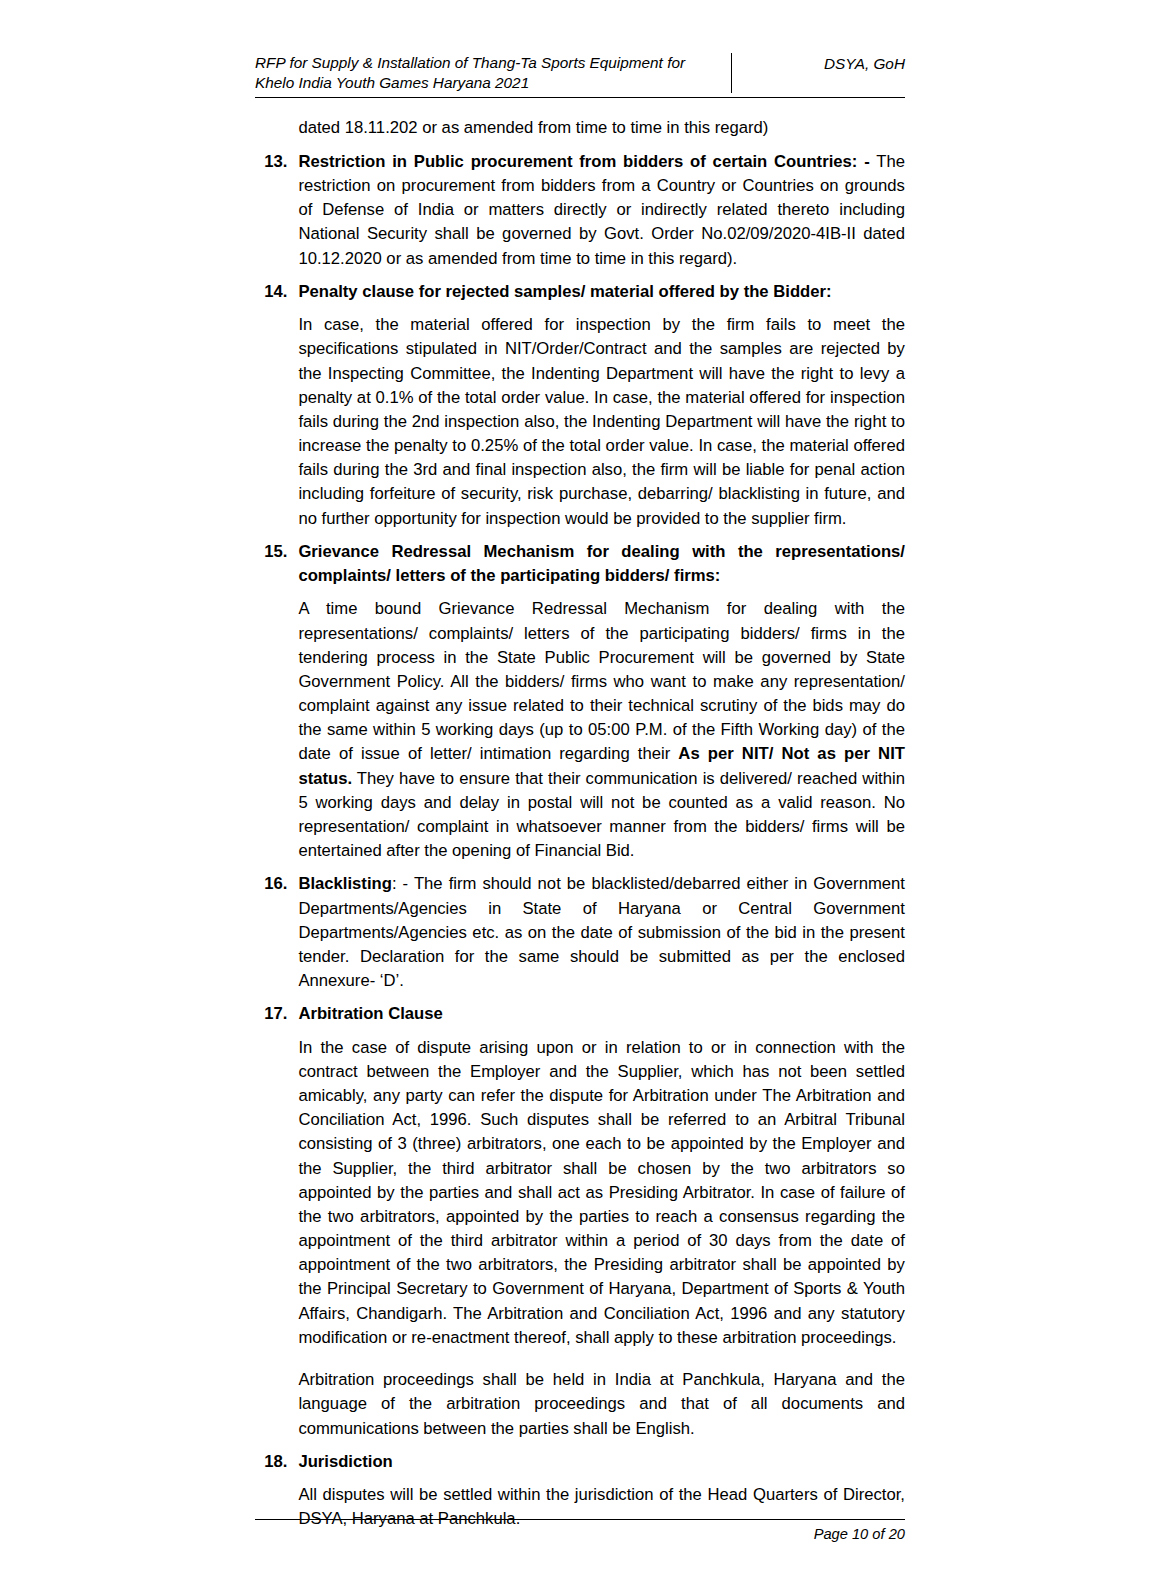RFP for Supply & Installation of Thang-Ta Sports Equipment for Khelo India Youth Games Haryana 2021
DSYA, GoH
dated 18.11.202 or as amended from time to time in this regard)
13.
Restriction in Public procurement from bidders of certain Countries: - The restriction on procurement from bidders from a Country or Countries on grounds of Defense of India or matters directly or indirectly related thereto including National Security shall be governed by Govt. Order No.02/09/2020-4IB-II dated 10.12.2020 or as amended from time to time in this regard).
14.
Penalty clause for rejected samples/ material offered by the Bidder:
In case, the material offered for inspection by the firm fails to meet the specifications stipulated in NIT/Order/Contract and the samples are rejected by the Inspecting Committee, the Indenting Department will have the right to levy a penalty at 0.1% of the total order value. In case, the material offered for inspection fails during the 2nd inspection also, the Indenting Department will have the right to increase the penalty to 0.25% of the total order value. In case, the material offered fails during the 3rd and final inspection also, the firm will be liable for penal action including forfeiture of security, risk purchase, debarring/ blacklisting in future, and no further opportunity for inspection would be provided to the supplier firm.
15.
Grievance Redressal Mechanism for dealing with the representations/ complaints/ letters of the participating bidders/ firms:
A time bound Grievance Redressal Mechanism for dealing with the representations/ complaints/ letters of the participating bidders/ firms in the tendering process in the State Public Procurement will be governed by State Government Policy. All the bidders/ firms who want to make any representation/ complaint against any issue related to their technical scrutiny of the bids may do the same within 5 working days (up to 05:00 P.M. of the Fifth Working day) of the date of issue of letter/ intimation regarding their As per NIT/ Not as per NIT status. They have to ensure that their communication is delivered/ reached within 5 working days and delay in postal will not be counted as a valid reason. No representation/ complaint in whatsoever manner from the bidders/ firms will be entertained after the opening of Financial Bid.
16.
Blacklisting: - The firm should not be blacklisted/debarred either in Government Departments/Agencies in State of Haryana or Central Government Departments/Agencies etc. as on the date of submission of the bid in the present tender. Declaration for the same should be submitted as per the enclosed Annexure- ‘D’.
17.
Arbitration Clause
In the case of dispute arising upon or in relation to or in connection with the contract between the Employer and the Supplier, which has not been settled amicably, any party can refer the dispute for Arbitration under The Arbitration and Conciliation Act, 1996. Such disputes shall be referred to an Arbitral Tribunal consisting of 3 (three) arbitrators, one each to be appointed by the Employer and the Supplier, the third arbitrator shall be chosen by the two arbitrators so appointed by the parties and shall act as Presiding Arbitrator. In case of failure of the two arbitrators, appointed by the parties to reach a consensus regarding the appointment of the third arbitrator within a period of 30 days from the date of appointment of the two arbitrators, the Presiding arbitrator shall be appointed by the Principal Secretary to Government of Haryana, Department of Sports & Youth Affairs, Chandigarh. The Arbitration and Conciliation Act, 1996 and any statutory modification or re-enactment thereof, shall apply to these arbitration proceedings.
Arbitration proceedings shall be held in India at Panchkula, Haryana and the language of the arbitration proceedings and that of all documents and communications between the parties shall be English.
18.
Jurisdiction
All disputes will be settled within the jurisdiction of the Head Quarters of Director, DSYA, Haryana at Panchkula.
Page 10 of 20